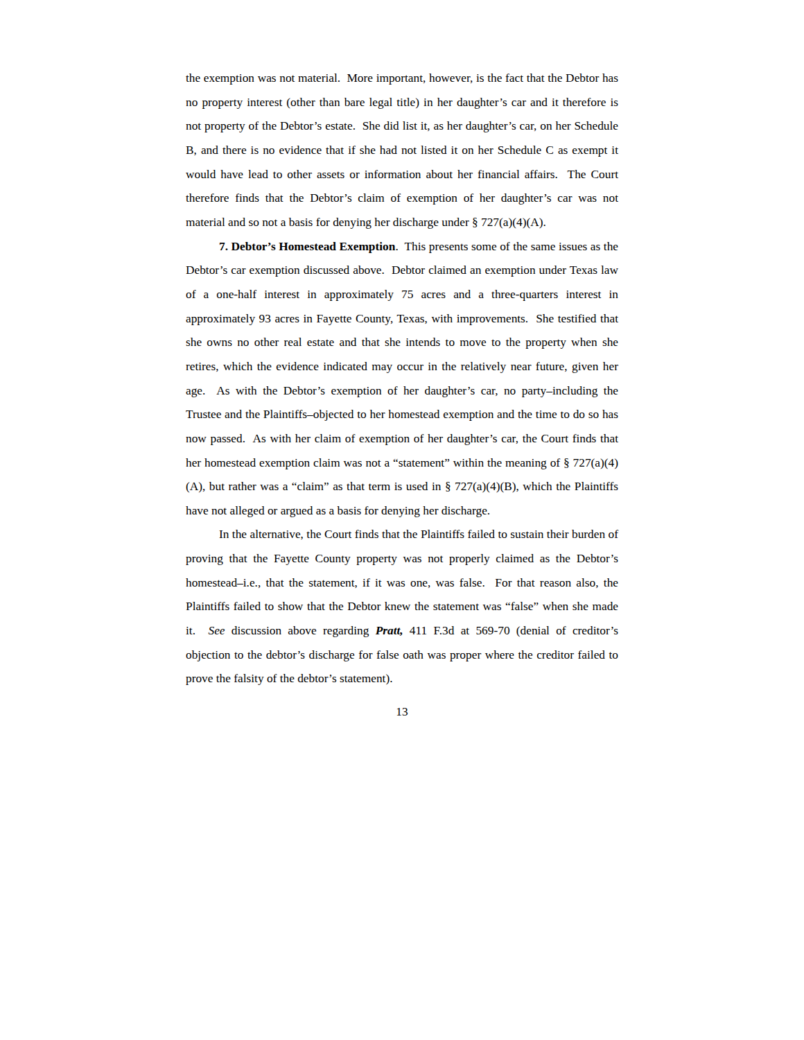the exemption was not material. More important, however, is the fact that the Debtor has no property interest (other than bare legal title) in her daughter’s car and it therefore is not property of the Debtor’s estate. She did list it, as her daughter’s car, on her Schedule B, and there is no evidence that if she had not listed it on her Schedule C as exempt it would have lead to other assets or information about her financial affairs. The Court therefore finds that the Debtor’s claim of exemption of her daughter’s car was not material and so not a basis for denying her discharge under § 727(a)(4)(A).
7. Debtor’s Homestead Exemption. This presents some of the same issues as the Debtor’s car exemption discussed above. Debtor claimed an exemption under Texas law of a one-half interest in approximately 75 acres and a three-quarters interest in approximately 93 acres in Fayette County, Texas, with improvements. She testified that she owns no other real estate and that she intends to move to the property when she retires, which the evidence indicated may occur in the relatively near future, given her age. As with the Debtor’s exemption of her daughter’s car, no party–including the Trustee and the Plaintiffs–objected to her homestead exemption and the time to do so has now passed. As with her claim of exemption of her daughter’s car, the Court finds that her homestead exemption claim was not a “statement” within the meaning of § 727(a)(4)(A), but rather was a “claim” as that term is used in § 727(a)(4)(B), which the Plaintiffs have not alleged or argued as a basis for denying her discharge.
In the alternative, the Court finds that the Plaintiffs failed to sustain their burden of proving that the Fayette County property was not properly claimed as the Debtor’s homestead–i.e., that the statement, if it was one, was false. For that reason also, the Plaintiffs failed to show that the Debtor knew the statement was “false” when she made it. See discussion above regarding Pratt, 411 F.3d at 569-70 (denial of creditor’s objection to the debtor’s discharge for false oath was proper where the creditor failed to prove the falsity of the debtor’s statement).
13